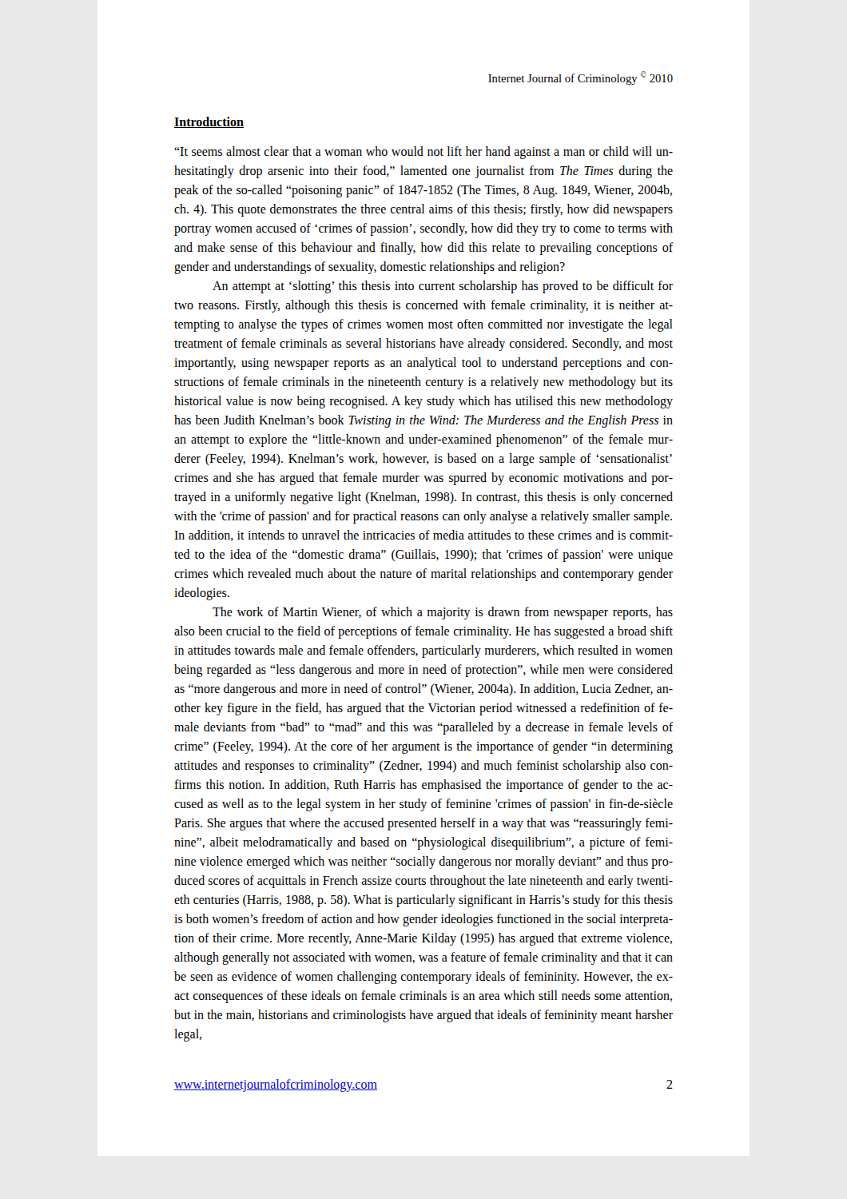Internet Journal of Criminology © 2010
Introduction
“It seems almost clear that a woman who would not lift her hand against a man or child will unhesitatingly drop arsenic into their food,” lamented one journalist from The Times during the peak of the so-called “poisoning panic” of 1847-1852 (The Times, 8 Aug. 1849, Wiener, 2004b, ch. 4). This quote demonstrates the three central aims of this thesis; firstly, how did newspapers portray women accused of ‘crimes of passion’, secondly, how did they try to come to terms with and make sense of this behaviour and finally, how did this relate to prevailing conceptions of gender and understandings of sexuality, domestic relationships and religion?
An attempt at ‘slotting’ this thesis into current scholarship has proved to be difficult for two reasons. Firstly, although this thesis is concerned with female criminality, it is neither attempting to analyse the types of crimes women most often committed nor investigate the legal treatment of female criminals as several historians have already considered. Secondly, and most importantly, using newspaper reports as an analytical tool to understand perceptions and constructions of female criminals in the nineteenth century is a relatively new methodology but its historical value is now being recognised. A key study which has utilised this new methodology has been Judith Knelman’s book Twisting in the Wind: The Murderess and the English Press in an attempt to explore the “little-known and under-examined phenomenon” of the female murderer (Feeley, 1994). Knelman’s work, however, is based on a large sample of ‘sensationalist’ crimes and she has argued that female murder was spurred by economic motivations and portrayed in a uniformly negative light (Knelman, 1998). In contrast, this thesis is only concerned with the 'crime of passion' and for practical reasons can only analyse a relatively smaller sample. In addition, it intends to unravel the intricacies of media attitudes to these crimes and is committed to the idea of the “domestic drama” (Guillais, 1990); that 'crimes of passion' were unique crimes which revealed much about the nature of marital relationships and contemporary gender ideologies.
The work of Martin Wiener, of which a majority is drawn from newspaper reports, has also been crucial to the field of perceptions of female criminality. He has suggested a broad shift in attitudes towards male and female offenders, particularly murderers, which resulted in women being regarded as “less dangerous and more in need of protection”, while men were considered as “more dangerous and more in need of control” (Wiener, 2004a). In addition, Lucia Zedner, another key figure in the field, has argued that the Victorian period witnessed a redefinition of female deviants from “bad” to “mad” and this was “paralleled by a decrease in female levels of crime” (Feeley, 1994). At the core of her argument is the importance of gender “in determining attitudes and responses to criminality” (Zedner, 1994) and much feminist scholarship also confirms this notion. In addition, Ruth Harris has emphasised the importance of gender to the accused as well as to the legal system in her study of feminine 'crimes of passion' in fin-de-siècle Paris. She argues that where the accused presented herself in a way that was “reassuringly feminine”, albeit melodramatically and based on “physiological disequilibrium”, a picture of feminine violence emerged which was neither “socially dangerous nor morally deviant” and thus produced scores of acquittals in French assize courts throughout the late nineteenth and early twentieth centuries (Harris, 1988, p. 58). What is particularly significant in Harris’s study for this thesis is both women’s freedom of action and how gender ideologies functioned in the social interpretation of their crime. More recently, Anne-Marie Kilday (1995) has argued that extreme violence, although generally not associated with women, was a feature of female criminality and that it can be seen as evidence of women challenging contemporary ideals of femininity. However, the exact consequences of these ideals on female criminals is an area which still needs some attention, but in the main, historians and criminologists have argued that ideals of femininity meant harsher legal,
www.internetjournalofcriminology.com 2